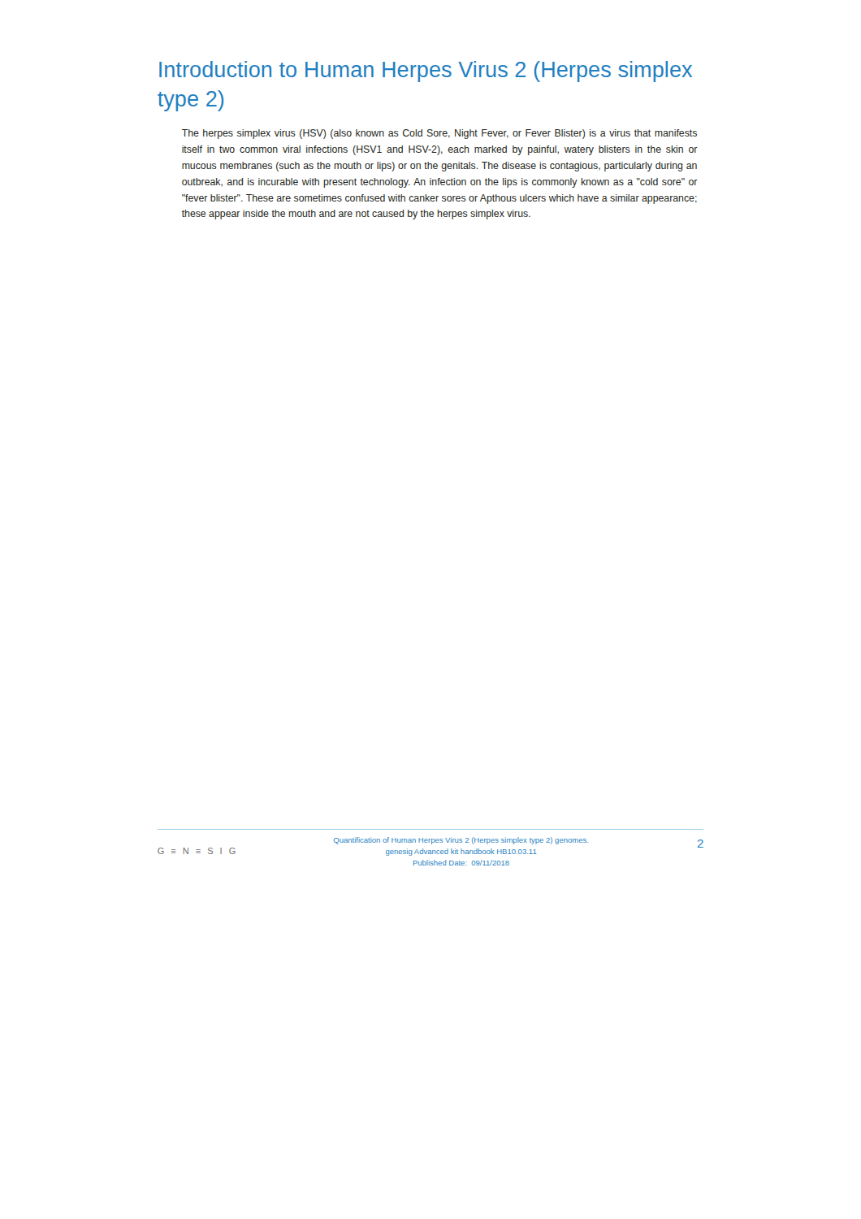Introduction to Human Herpes Virus 2 (Herpes simplex type 2)
The herpes simplex virus (HSV) (also known as Cold Sore, Night Fever, or Fever Blister) is a virus that manifests itself in two common viral infections (HSV1 and HSV-2), each marked by painful, watery blisters in the skin or mucous membranes (such as the mouth or lips) or on the genitals. The disease is contagious, particularly during an outbreak, and is incurable with present technology. An infection on the lips is commonly known as a "cold sore" or "fever blister". These are sometimes confused with canker sores or Apthous ulcers which have a similar appearance; these appear inside the mouth and are not caused by the herpes simplex virus.
G ≡ N ≡ S I G
Quantification of Human Herpes Virus 2 (Herpes simplex type 2) genomes.
genesig Advanced kit handbook HB10.03.11
Published Date: 09/11/2018
2